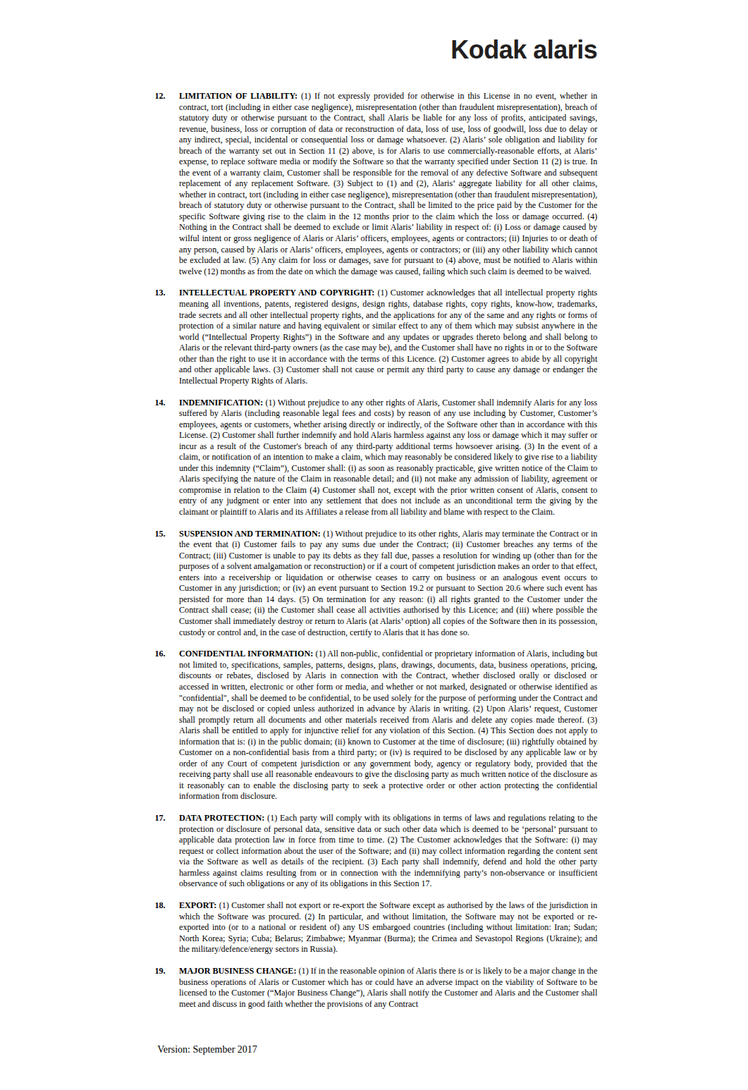Kodak alaris
Limitation of Liability: (1) If not expressly provided for otherwise in this License in no event, whether in contract, tort (including in either case negligence), misrepresentation (other than fraudulent misrepresentation), breach of statutory duty or otherwise pursuant to the Contract, shall Alaris be liable for any loss of profits, anticipated savings, revenue, business, loss or corruption of data or reconstruction of data, loss of use, loss of goodwill, loss due to delay or any indirect, special, incidental or consequential loss or damage whatsoever. (2) Alaris’ sole obligation and liability for breach of the warranty set out in Section 11 (2) above, is for Alaris to use commercially-reasonable efforts, at Alaris’ expense, to replace software media or modify the Software so that the warranty specified under Section 11 (2) is true. In the event of a warranty claim, Customer shall be responsible for the removal of any defective Software and subsequent replacement of any replacement Software. (3) Subject to (1) and (2), Alaris’ aggregate liability for all other claims, whether in contract, tort (including in either case negligence), misrepresentation (other than fraudulent misrepresentation), breach of statutory duty or otherwise pursuant to the Contract, shall be limited to the price paid by the Customer for the specific Software giving rise to the claim in the 12 months prior to the claim which the loss or damage occurred. (4) Nothing in the Contract shall be deemed to exclude or limit Alaris’ liability in respect of: (i) Loss or damage caused by wilful intent or gross negligence of Alaris or Alaris’ officers, employees, agents or contractors; (ii) Injuries to or death of any person, caused by Alaris or Alaris’ officers, employees, agents or contractors; or (iii) any other liability which cannot be excluded at law. (5) Any claim for loss or damages, save for pursuant to (4) above, must be notified to Alaris within twelve (12) months as from the date on which the damage was caused, failing which such claim is deemed to be waived.
Intellectual Property and Copyright: (1) Customer acknowledges that all intellectual property rights meaning all inventions, patents, registered designs, design rights, database rights, copy rights, know-how, trademarks, trade secrets and all other intellectual property rights, and the applications for any of the same and any rights or forms of protection of a similar nature and having equivalent or similar effect to any of them which may subsist anywhere in the world (“Intellectual Property Rights”) in the Software and any updates or upgrades thereto belong and shall belong to Alaris or the relevant third-party owners (as the case may be), and the Customer shall have no rights in or to the Software other than the right to use it in accordance with the terms of this Licence. (2) Customer agrees to abide by all copyright and other applicable laws. (3) Customer shall not cause or permit any third party to cause any damage or endanger the Intellectual Property Rights of Alaris.
Indemnification: (1) Without prejudice to any other rights of Alaris, Customer shall indemnify Alaris for any loss suffered by Alaris (including reasonable legal fees and costs) by reason of any use including by Customer, Customer’s employees, agents or customers, whether arising directly or indirectly, of the Software other than in accordance with this License. (2) Customer shall further indemnify and hold Alaris harmless against any loss or damage which it may suffer or incur as a result of the Customer's breach of any third-party additional terms howsoever arising. (3) In the event of a claim, or notification of an intention to make a claim, which may reasonably be considered likely to give rise to a liability under this indemnity (“Claim”), Customer shall: (i) as soon as reasonably practicable, give written notice of the Claim to Alaris specifying the nature of the Claim in reasonable detail; and (ii) not make any admission of liability, agreement or compromise in relation to the Claim (4) Customer shall not, except with the prior written consent of Alaris, consent to entry of any judgment or enter into any settlement that does not include as an unconditional term the giving by the claimant or plaintiff to Alaris and its Affiliates a release from all liability and blame with respect to the Claim.
Suspension and Termination: (1) Without prejudice to its other rights, Alaris may terminate the Contract or in the event that (i) Customer fails to pay any sums due under the Contract; (ii) Customer breaches any terms of the Contract; (iii) Customer is unable to pay its debts as they fall due, passes a resolution for winding up (other than for the purposes of a solvent amalgamation or reconstruction) or if a court of competent jurisdiction makes an order to that effect, enters into a receivership or liquidation or otherwise ceases to carry on business or an analogous event occurs to Customer in any jurisdiction; or (iv) an event pursuant to Section 19.2 or pursuant to Section 20.6 where such event has persisted for more than 14 days. (5) On termination for any reason: (i) all rights granted to the Customer under the Contract shall cease; (ii) the Customer shall cease all activities authorised by this Licence; and (iii) where possible the Customer shall immediately destroy or return to Alaris (at Alaris’ option) all copies of the Software then in its possession, custody or control and, in the case of destruction, certify to Alaris that it has done so.
Confidential Information: (1) All non-public, confidential or proprietary information of Alaris, including but not limited to, specifications, samples, patterns, designs, plans, drawings, documents, data, business operations, pricing, discounts or rebates, disclosed by Alaris in connection with the Contract, whether disclosed orally or disclosed or accessed in written, electronic or other form or media, and whether or not marked, designated or otherwise identified as "confidential", shall be deemed to be confidential, to be used solely for the purpose of performing under the Contract and may not be disclosed or copied unless authorized in advance by Alaris in writing. (2) Upon Alaris’ request, Customer shall promptly return all documents and other materials received from Alaris and delete any copies made thereof. (3) Alaris shall be entitled to apply for injunctive relief for any violation of this Section. (4) This Section does not apply to information that is: (i) in the public domain; (ii) known to Customer at the time of disclosure; (iii) rightfully obtained by Customer on a non-confidential basis from a third party; or (iv) is required to be disclosed by any applicable law or by order of any Court of competent jurisdiction or any government body, agency or regulatory body, provided that the receiving party shall use all reasonable endeavours to give the disclosing party as much written notice of the disclosure as it reasonably can to enable the disclosing party to seek a protective order or other action protecting the confidential information from disclosure.
Data Protection: (1) Each party will comply with its obligations in terms of laws and regulations relating to the protection or disclosure of personal data, sensitive data or such other data which is deemed to be ‘personal’ pursuant to applicable data protection law in force from time to time. (2) The Customer acknowledges that the Software: (i) may request or collect information about the user of the Software; and (ii) may collect information regarding the content sent via the Software as well as details of the recipient. (3) Each party shall indemnify, defend and hold the other party harmless against claims resulting from or in connection with the indemnifying party’s non-observance or insufficient observance of such obligations or any of its obligations in this Section 17.
Export: (1) Customer shall not export or re-export the Software except as authorised by the laws of the jurisdiction in which the Software was procured. (2) In particular, and without limitation, the Software may not be exported or re-exported into (or to a national or resident of) any US embargoed countries (including without limitation: Iran; Sudan; North Korea; Syria; Cuba; Belarus; Zimbabwe; Myanmar (Burma); the Crimea and Sevastopol Regions (Ukraine); and the military/defence/energy sectors in Russia).
Major Business Change: (1) If in the reasonable opinion of Alaris there is or is likely to be a major change in the business operations of Alaris or Customer which has or could have an adverse impact on the viability of Software to be licensed to the Customer (“Major Business Change”), Alaris shall notify the Customer and Alaris and the Customer shall meet and discuss in good faith whether the provisions of any Contract
Version: September 2017